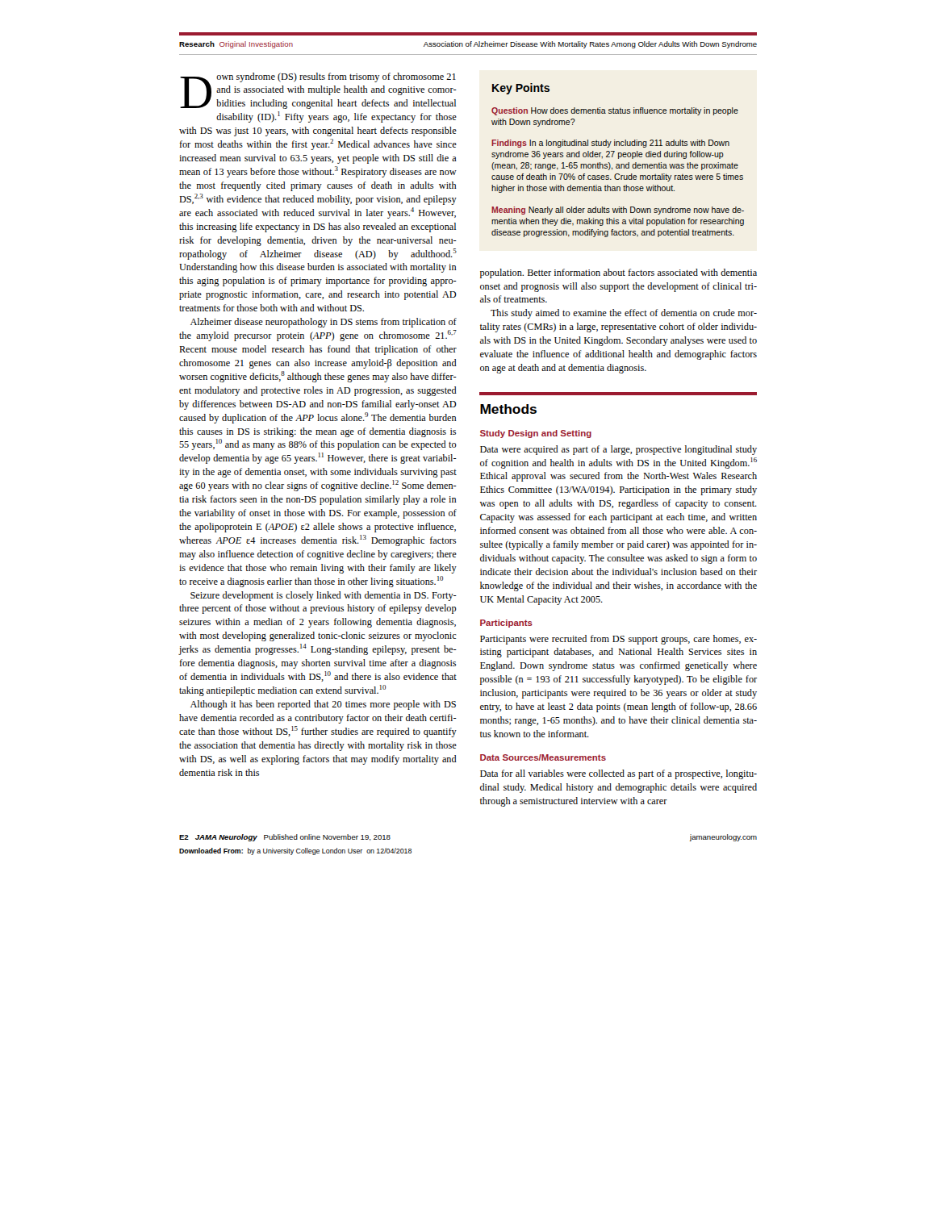Research Original Investigation
Association of Alzheimer Disease With Mortality Rates Among Older Adults With Down Syndrome
Down syndrome (DS) results from trisomy of chromosome 21 and is associated with multiple health and cognitive comorbidities including congenital heart defects and intellectual disability (ID).1 Fifty years ago, life expectancy for those with DS was just 10 years, with congenital heart defects responsible for most deaths within the first year.2 Medical advances have since increased mean survival to 63.5 years, yet people with DS still die a mean of 13 years before those without.3 Respiratory diseases are now the most frequently cited primary causes of death in adults with DS,2,3 with evidence that reduced mobility, poor vision, and epilepsy are each associated with reduced survival in later years.4 However, this increasing life expectancy in DS has also revealed an exceptional risk for developing dementia, driven by the near-universal neuropathology of Alzheimer disease (AD) by adulthood.5 Understanding how this disease burden is associated with mortality in this aging population is of primary importance for providing appropriate prognostic information, care, and research into potential AD treatments for those both with and without DS.
Alzheimer disease neuropathology in DS stems from triplication of the amyloid precursor protein (APP) gene on chromosome 21.6,7 Recent mouse model research has found that triplication of other chromosome 21 genes can also increase amyloid-β deposition and worsen cognitive deficits,8 although these genes may also have different modulatory and protective roles in AD progression, as suggested by differences between DS-AD and non-DS familial early-onset AD caused by duplication of the APP locus alone.9 The dementia burden this causes in DS is striking: the mean age of dementia diagnosis is 55 years,10 and as many as 88% of this population can be expected to develop dementia by age 65 years.11 However, there is great variability in the age of dementia onset, with some individuals surviving past age 60 years with no clear signs of cognitive decline.12 Some dementia risk factors seen in the non-DS population similarly play a role in the variability of onset in those with DS. For example, possession of the apolipoprotein E (APOE) ε2 allele shows a protective influence, whereas APOE ε4 increases dementia risk.13 Demographic factors may also influence detection of cognitive decline by caregivers; there is evidence that those who remain living with their family are likely to receive a diagnosis earlier than those in other living situations.10
Seizure development is closely linked with dementia in DS. Forty-three percent of those without a previous history of epilepsy develop seizures within a median of 2 years following dementia diagnosis, with most developing generalized tonic-clonic seizures or myoclonic jerks as dementia progresses.14 Long-standing epilepsy, present before dementia diagnosis, may shorten survival time after a diagnosis of dementia in individuals with DS,10 and there is also evidence that taking antiepileptic mediation can extend survival.10
Although it has been reported that 20 times more people with DS have dementia recorded as a contributory factor on their death certificate than those without DS,15 further studies are required to quantify the association that dementia has directly with mortality risk in those with DS, as well as exploring factors that may modify mortality and dementia risk in this
Key Points
Question How does dementia status influence mortality in people with Down syndrome?
Findings In a longitudinal study including 211 adults with Down syndrome 36 years and older, 27 people died during follow-up (mean, 28; range, 1-65 months), and dementia was the proximate cause of death in 70% of cases. Crude mortality rates were 5 times higher in those with dementia than those without.
Meaning Nearly all older adults with Down syndrome now have dementia when they die, making this a vital population for researching disease progression, modifying factors, and potential treatments.
population. Better information about factors associated with dementia onset and prognosis will also support the development of clinical trials of treatments.
This study aimed to examine the effect of dementia on crude mortality rates (CMRs) in a large, representative cohort of older individuals with DS in the United Kingdom. Secondary analyses were used to evaluate the influence of additional health and demographic factors on age at death and at dementia diagnosis.
Methods
Study Design and Setting
Data were acquired as part of a large, prospective longitudinal study of cognition and health in adults with DS in the United Kingdom.16 Ethical approval was secured from the North-West Wales Research Ethics Committee (13/WA/0194). Participation in the primary study was open to all adults with DS, regardless of capacity to consent. Capacity was assessed for each participant at each time, and written informed consent was obtained from all those who were able. A consultee (typically a family member or paid carer) was appointed for individuals without capacity. The consultee was asked to sign a form to indicate their decision about the individual's inclusion based on their knowledge of the individual and their wishes, in accordance with the UK Mental Capacity Act 2005.
Participants
Participants were recruited from DS support groups, care homes, existing participant databases, and National Health Services sites in England. Down syndrome status was confirmed genetically where possible (n = 193 of 211 successfully karyotyped). To be eligible for inclusion, participants were required to be 36 years or older at study entry, to have at least 2 data points (mean length of follow-up, 28.66 months; range, 1-65 months). and to have their clinical dementia status known to the informant.
Data Sources/Measurements
Data for all variables were collected as part of a prospective, longitudinal study. Medical history and demographic details were acquired through a semistructured interview with a carer
E2 JAMA Neurology Published online November 19, 2018
jamaneurology.com
Downloaded From: by a University College London User on 12/04/2018